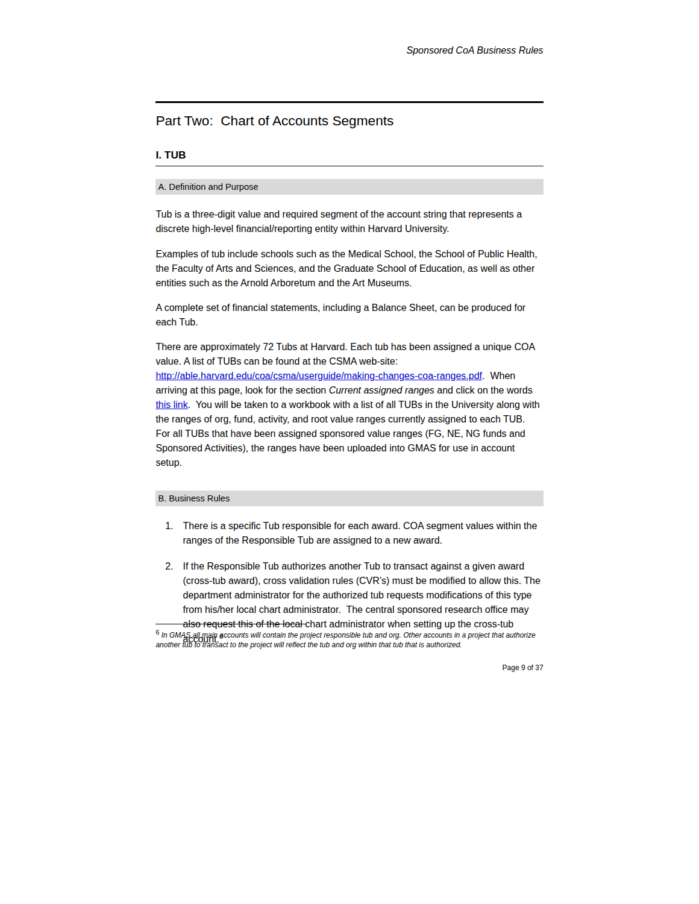Sponsored CoA Business Rules
Part Two: Chart of Accounts Segments
I. TUB
A. Definition and Purpose
Tub is a three-digit value and required segment of the account string that represents a discrete high-level financial/reporting entity within Harvard University.
Examples of tub include schools such as the Medical School, the School of Public Health, the Faculty of Arts and Sciences, and the Graduate School of Education, as well as other entities such as the Arnold Arboretum and the Art Museums.
A complete set of financial statements, including a Balance Sheet, can be produced for each Tub.
There are approximately 72 Tubs at Harvard. Each tub has been assigned a unique COA value. A list of TUBs can be found at the CSMA web-site:
http://able.harvard.edu/coa/csma/userguide/making-changes-coa-ranges.pdf. When arriving at this page, look for the section Current assigned ranges and click on the words this link. You will be taken to a workbook with a list of all TUBs in the University along with the ranges of org, fund, activity, and root value ranges currently assigned to each TUB. For all TUBs that have been assigned sponsored value ranges (FG, NE, NG funds and Sponsored Activities), the ranges have been uploaded into GMAS for use in account setup.
B. Business Rules
There is a specific Tub responsible for each award. COA segment values within the ranges of the Responsible Tub are assigned to a new award.
If the Responsible Tub authorizes another Tub to transact against a given award (cross-tub award), cross validation rules (CVR’s) must be modified to allow this. The department administrator for the authorized tub requests modifications of this type from his/her local chart administrator. The central sponsored research office may also request this of the local chart administrator when setting up the cross-tub account.6
6 In GMAS all main accounts will contain the project responsible tub and org. Other accounts in a project that authorize another tub to transact to the project will reflect the tub and org within that tub that is authorized.
Page 9 of 37